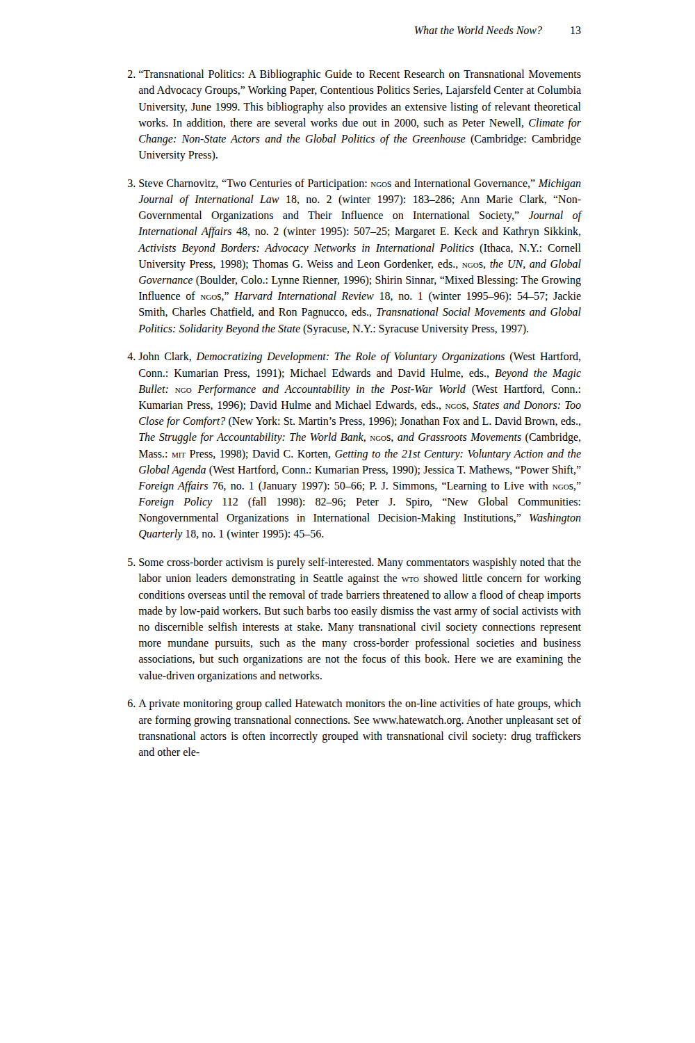What the World Needs Now?13
“Transnational Politics: A Bibliographic Guide to Recent Research on Transnational Movements and Advocacy Groups,” Working Paper, Contentious Politics Series, Lajarsfeld Center at Columbia University, June 1999. This bibliography also provides an extensive listing of relevant theoretical works. In addition, there are several works due out in 2000, such as Peter Newell, Climate for Change: Non-State Actors and the Global Politics of the Greenhouse (Cambridge: Cambridge University Press).
Steve Charnovitz, “Two Centuries of Participation: ngos and International Governance,” Michigan Journal of International Law 18, no. 2 (winter 1997): 183–286; Ann Marie Clark, “Non-Governmental Organizations and Their Influence on International Society,” Journal of International Affairs 48, no. 2 (winter 1995): 507–25; Margaret E. Keck and Kathryn Sikkink, Activists Beyond Borders: Advocacy Networks in International Politics (Ithaca, N.Y.: Cornell University Press, 1998); Thomas G. Weiss and Leon Gordenker, eds., ngos, the UN, and Global Governance (Boulder, Colo.: Lynne Rienner, 1996); Shirin Sinnar, “Mixed Blessing: The Growing Influence of ngos,” Harvard International Review 18, no. 1 (winter 1995–96): 54–57; Jackie Smith, Charles Chatfield, and Ron Pagnucco, eds., Transnational Social Movements and Global Politics: Solidarity Beyond the State (Syracuse, N.Y.: Syracuse University Press, 1997).
John Clark, Democratizing Development: The Role of Voluntary Organizations (West Hartford, Conn.: Kumarian Press, 1991); Michael Edwards and David Hulme, eds., Beyond the Magic Bullet: ngo Performance and Accountability in the Post-War World (West Hartford, Conn.: Kumarian Press, 1996); David Hulme and Michael Edwards, eds., ngos, States and Donors: Too Close for Comfort? (New York: St. Martin’s Press, 1996); Jonathan Fox and L. David Brown, eds., The Struggle for Accountability: The World Bank, ngos, and Grassroots Movements (Cambridge, Mass.: mit Press, 1998); David C. Korten, Getting to the 21st Century: Voluntary Action and the Global Agenda (West Hartford, Conn.: Kumarian Press, 1990); Jessica T. Mathews, “Power Shift,” Foreign Affairs 76, no. 1 (January 1997): 50–66; P. J. Simmons, “Learning to Live with ngos,” Foreign Policy 112 (fall 1998): 82–96; Peter J. Spiro, “New Global Communities: Nongovernmental Organizations in International Decision-Making Institutions,” Washington Quarterly 18, no. 1 (winter 1995): 45–56.
Some cross-border activism is purely self-interested. Many commentators waspishly noted that the labor union leaders demonstrating in Seattle against the wto showed little concern for working conditions overseas until the removal of trade barriers threatened to allow a flood of cheap imports made by low-paid workers. But such barbs too easily dismiss the vast army of social activists with no discernible selfish interests at stake. Many transnational civil society connections represent more mundane pursuits, such as the many cross-border professional societies and business associations, but such organizations are not the focus of this book. Here we are examining the value-driven organizations and networks.
A private monitoring group called Hatewatch monitors the on-line activities of hate groups, which are forming growing transnational connections. See www.hatewatch.org. Another unpleasant set of transnational actors is often incorrectly grouped with transnational civil society: drug traffickers and other ele-